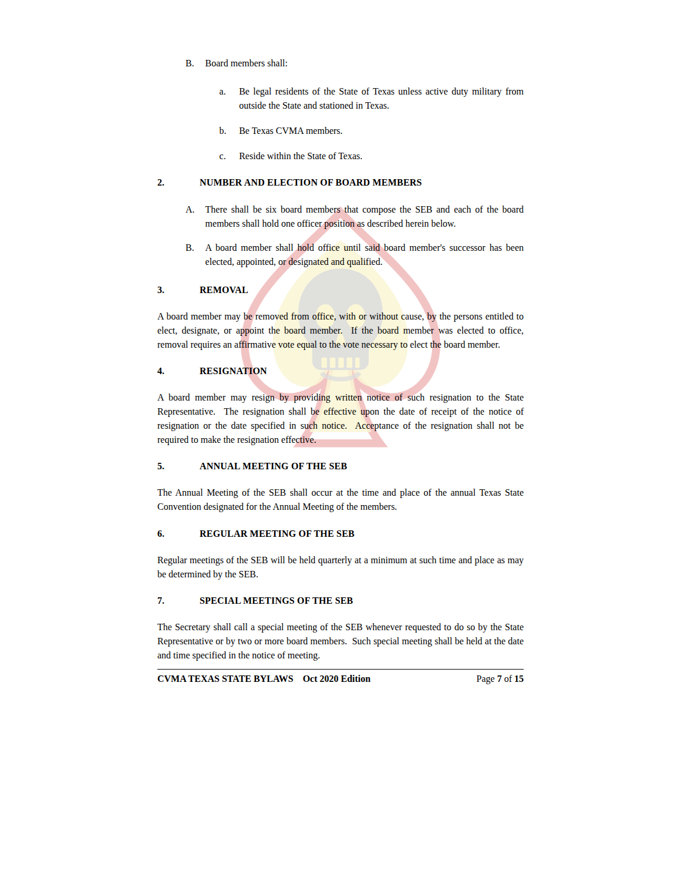B.
Board members shall:
a.
Be legal residents of the State of Texas unless active duty military from outside the State and stationed in Texas.
b.
Be Texas CVMA members.
c.
Reside within the State of Texas.
2.
NUMBER AND ELECTION OF BOARD MEMBERS
A.
There shall be six board members that compose the SEB and each of the board members shall hold one officer position as described herein below.
B.
A board member shall hold office until said board member's successor has been elected, appointed, or designated and qualified.
3.
REMOVAL
A board member may be removed from office, with or without cause, by the persons entitled to elect, designate, or appoint the board member. If the board member was elected to office, removal requires an affirmative vote equal to the vote necessary to elect the board member.
4.
RESIGNATION
A board member may resign by providing written notice of such resignation to the State Representative. The resignation shall be effective upon the date of receipt of the notice of resignation or the date specified in such notice. Acceptance of the resignation shall not be required to make the resignation effective.
5.
ANNUAL MEETING OF THE SEB
The Annual Meeting of the SEB shall occur at the time and place of the annual Texas State Convention designated for the Annual Meeting of the members.
6.
REGULAR MEETING OF THE SEB
Regular meetings of the SEB will be held quarterly at a minimum at such time and place as may be determined by the SEB.
7.
SPECIAL MEETINGS OF THE SEB
The Secretary shall call a special meeting of the SEB whenever requested to do so by the State Representative or by two or more board members. Such special meeting shall be held at the date and time specified in the notice of meeting.
CVMA TEXAS STATE BYLAWS Oct 2020 Edition
Page 7 of 15